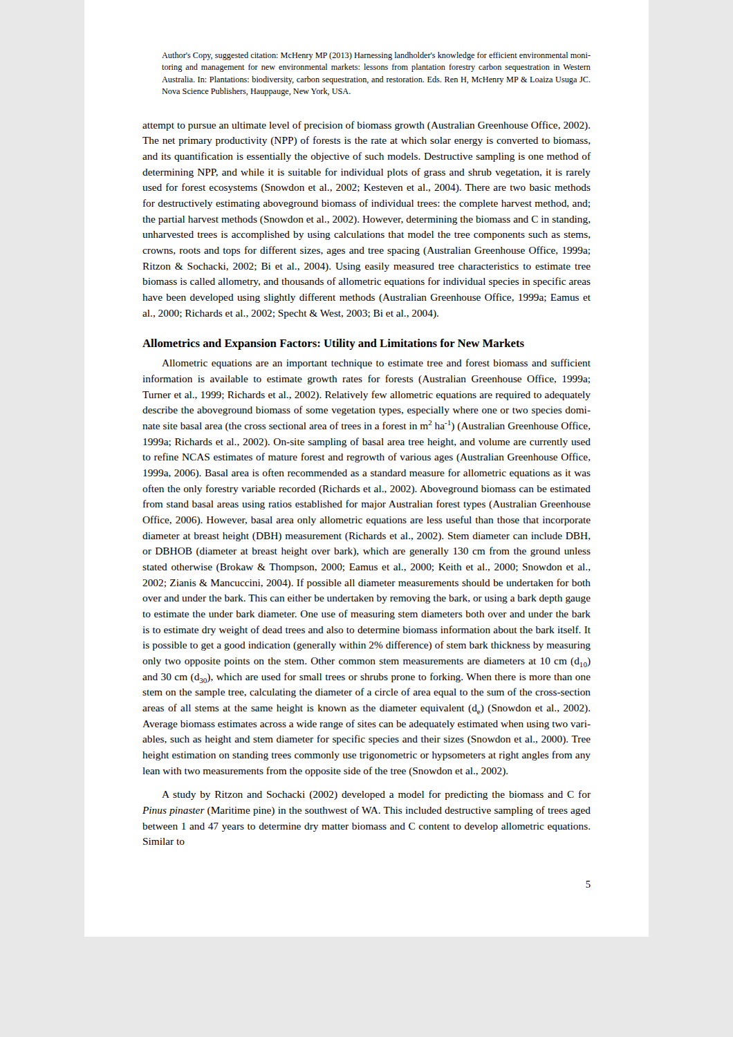Author's Copy, suggested citation: McHenry MP (2013) Harnessing landholder's knowledge for efficient environmental monitoring and management for new environmental markets: lessons from plantation forestry carbon sequestration in Western Australia. In: Plantations: biodiversity, carbon sequestration, and restoration. Eds. Ren H, McHenry MP & Loaiza Usuga JC. Nova Science Publishers, Hauppauge, New York, USA.
attempt to pursue an ultimate level of precision of biomass growth (Australian Greenhouse Office, 2002). The net primary productivity (NPP) of forests is the rate at which solar energy is converted to biomass, and its quantification is essentially the objective of such models. Destructive sampling is one method of determining NPP, and while it is suitable for individual plots of grass and shrub vegetation, it is rarely used for forest ecosystems (Snowdon et al., 2002; Kesteven et al., 2004). There are two basic methods for destructively estimating aboveground biomass of individual trees: the complete harvest method, and; the partial harvest methods (Snowdon et al., 2002). However, determining the biomass and C in standing, unharvested trees is accomplished by using calculations that model the tree components such as stems, crowns, roots and tops for different sizes, ages and tree spacing (Australian Greenhouse Office, 1999a; Ritzon & Sochacki, 2002; Bi et al., 2004). Using easily measured tree characteristics to estimate tree biomass is called allometry, and thousands of allometric equations for individual species in specific areas have been developed using slightly different methods (Australian Greenhouse Office, 1999a; Eamus et al., 2000; Richards et al., 2002; Specht & West, 2003; Bi et al., 2004).
Allometrics and Expansion Factors: Utility and Limitations for New Markets
Allometric equations are an important technique to estimate tree and forest biomass and sufficient information is available to estimate growth rates for forests (Australian Greenhouse Office, 1999a; Turner et al., 1999; Richards et al., 2002). Relatively few allometric equations are required to adequately describe the aboveground biomass of some vegetation types, especially where one or two species dominate site basal area (the cross sectional area of trees in a forest in m2 ha-1) (Australian Greenhouse Office, 1999a; Richards et al., 2002). On-site sampling of basal area tree height, and volume are currently used to refine NCAS estimates of mature forest and regrowth of various ages (Australian Greenhouse Office, 1999a, 2006). Basal area is often recommended as a standard measure for allometric equations as it was often the only forestry variable recorded (Richards et al., 2002). Aboveground biomass can be estimated from stand basal areas using ratios established for major Australian forest types (Australian Greenhouse Office, 2006). However, basal area only allometric equations are less useful than those that incorporate diameter at breast height (DBH) measurement (Richards et al., 2002). Stem diameter can include DBH, or DBHOB (diameter at breast height over bark), which are generally 130 cm from the ground unless stated otherwise (Brokaw & Thompson, 2000; Eamus et al., 2000; Keith et al., 2000; Snowdon et al., 2002; Zianis & Mancuccini, 2004). If possible all diameter measurements should be undertaken for both over and under the bark. This can either be undertaken by removing the bark, or using a bark depth gauge to estimate the under bark diameter. One use of measuring stem diameters both over and under the bark is to estimate dry weight of dead trees and also to determine biomass information about the bark itself. It is possible to get a good indication (generally within 2% difference) of stem bark thickness by measuring only two opposite points on the stem. Other common stem measurements are diameters at 10 cm (d10) and 30 cm (d30), which are used for small trees or shrubs prone to forking. When there is more than one stem on the sample tree, calculating the diameter of a circle of area equal to the sum of the cross-section areas of all stems at the same height is known as the diameter equivalent (de) (Snowdon et al., 2002). Average biomass estimates across a wide range of sites can be adequately estimated when using two variables, such as height and stem diameter for specific species and their sizes (Snowdon et al., 2000). Tree height estimation on standing trees commonly use trigonometric or hypsometers at right angles from any lean with two measurements from the opposite side of the tree (Snowdon et al., 2002).
A study by Ritzon and Sochacki (2002) developed a model for predicting the biomass and C for Pinus pinaster (Maritime pine) in the southwest of WA. This included destructive sampling of trees aged between 1 and 47 years to determine dry matter biomass and C content to develop allometric equations. Similar to
5